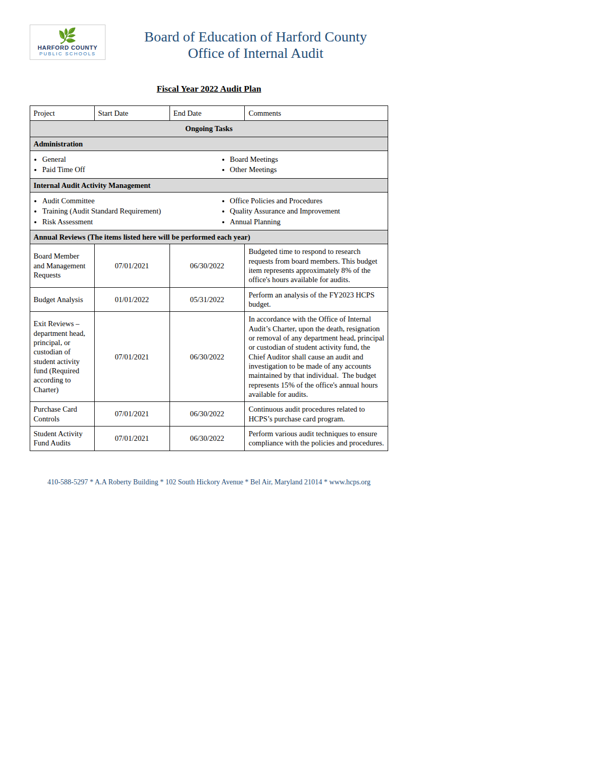🌿
HARFORD COUNTY
PUBLIC SCHOOLS
Board of Education of Harford County Office of Internal Audit
Fiscal Year 2022 Audit Plan
| Project | Start Date | End Date | Comments |
| --- | --- | --- | --- |
| Ongoing Tasks |
| Administration |
| General Paid Time Off Board Meetings Other Meetings |
| Internal Audit Activity Management |
| Audit Committee Training (Audit Standard Requirement) Risk Assessment Office Policies and Procedures Quality Assurance and Improvement Annual Planning |
| Annual Reviews (The items listed here will be performed each year) |
| Board Member and Management Requests | 07/01/2021 | 06/30/2022 | Budgeted time to respond to research requests from board members. This budget item represents approximately 8% of the office's hours available for audits. |
| Budget Analysis | 01/01/2022 | 05/31/2022 | Perform an analysis of the FY2023 HCPS budget. |
| Exit Reviews – department head, principal, or custodian of student activity fund (Required according to Charter) | 07/01/2021 | 06/30/2022 | In accordance with the Office of Internal Audit’s Charter, upon the death, resignation or removal of any department head, principal or custodian of student activity fund, the Chief Auditor shall cause an audit and investigation to be made of any accounts maintained by that individual. The budget represents 15% of the office's annual hours available for audits. |
| Purchase Card Controls | 07/01/2021 | 06/30/2022 | Continuous audit procedures related to HCPS’s purchase card program. |
| Student Activity Fund Audits | 07/01/2021 | 06/30/2022 | Perform various audit techniques to ensure compliance with the policies and procedures. |
410-588-5297 * A.A Roberty Building * 102 South Hickory Avenue * Bel Air, Maryland 21014 * www.hcps.org